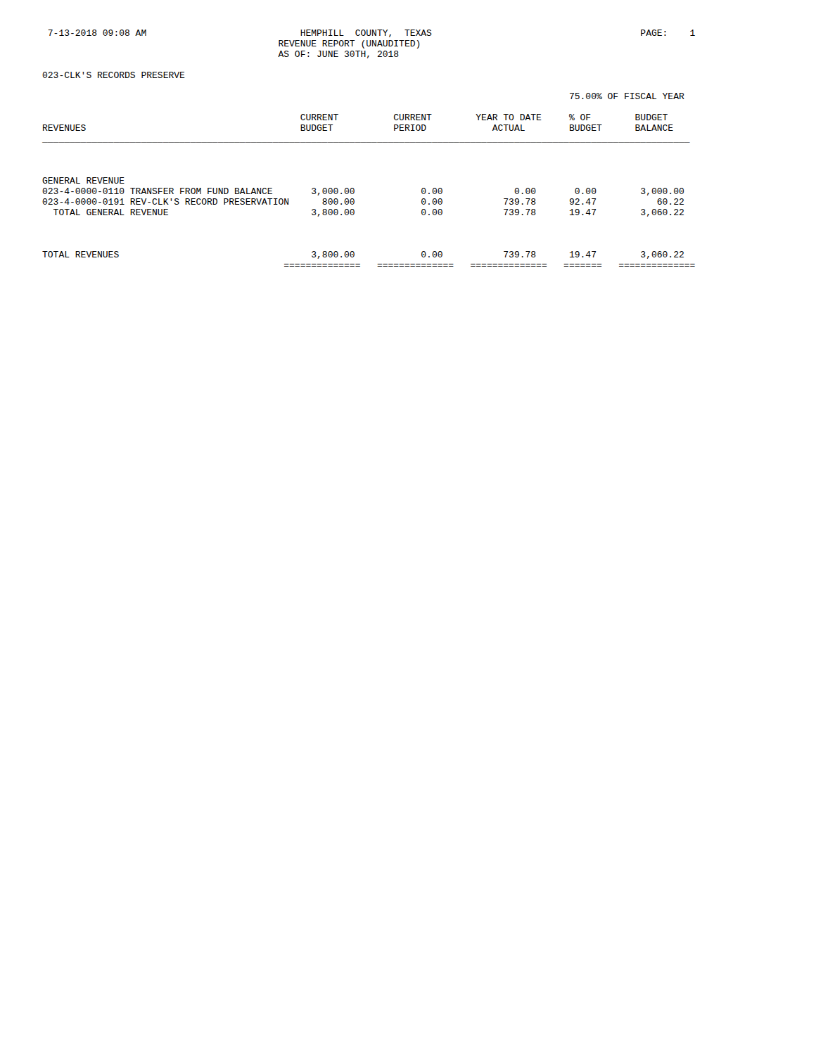7-13-2018 09:08 AM                            HEMPHILL  COUNTY,  TEXAS                                      PAGE:    1
                                           REVENUE REPORT (UNAUDITED)
                                           AS OF: JUNE 30TH, 2018

023-CLK'S RECORDS PRESERVE

                                                                                                75.00% OF FISCAL YEAR

                                               CURRENT          CURRENT        YEAR TO DATE     % OF        BUDGET
REVENUES                                       BUDGET           PERIOD            ACTUAL        BUDGET      BALANCE
______________________________________________________________________________________________________________________



GENERAL REVENUE
023-4-0000-0110 TRANSFER FROM FUND BALANCE       3,000.00            0.00             0.00       0.00        3,000.00
023-4-0000-0191 REV-CLK'S RECORD PRESERVATION      800.00            0.00           739.78      92.47           60.22
  TOTAL GENERAL REVENUE                          3,800.00            0.00           739.78      19.47        3,060.22



TOTAL REVENUES                                   3,800.00            0.00           739.78      19.47        3,060.22
                                            ==============   ==============   ==============   =======   ==============